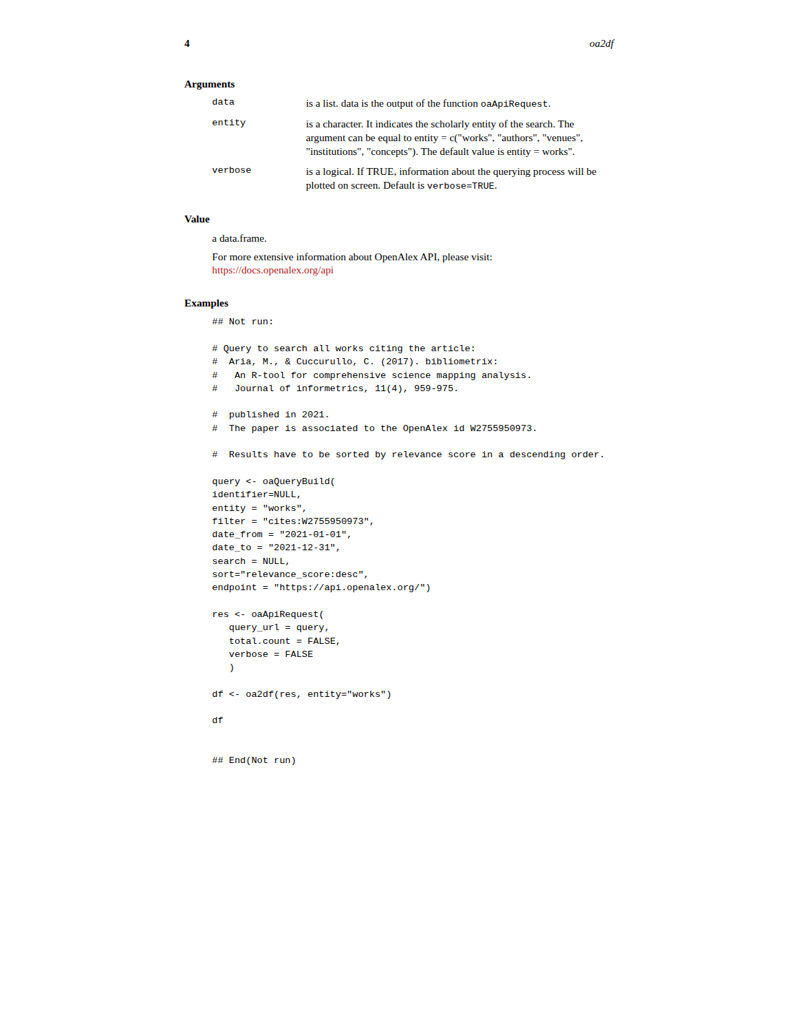4 oa2df
Arguments
data
is a list. data is the output of the function oaApiRequest.
entity
is a character. It indicates the scholarly entity of the search. The argument can be equal to entity = c("works", "authors", "venues", "institutions", "concepts"). The default value is entity = works".
verbose
is a logical. If TRUE, information about the querying process will be plotted on screen. Default is verbose=TRUE.
Value
a data.frame.
For more extensive information about OpenAlex API, please visit: https://docs.openalex.org/api
Examples
## Not run:

# Query to search all works citing the article:
#  Aria, M., & Cuccurullo, C. (2017). bibliometrix:
#   An R-tool for comprehensive science mapping analysis.
#   Journal of informetrics, 11(4), 959-975.

#  published in 2021.
#  The paper is associated to the OpenAlex id W2755950973.

#  Results have to be sorted by relevance score in a descending order.

query <- oaQueryBuild(
identifier=NULL,
entity = "works",
filter = "cites:W2755950973",
date_from = "2021-01-01",
date_to = "2021-12-31",
search = NULL,
sort="relevance_score:desc",
endpoint = "https://api.openalex.org/")

res <- oaApiRequest(
   query_url = query,
   total.count = FALSE,
   verbose = FALSE
   )

df <- oa2df(res, entity="works")

df


## End(Not run)